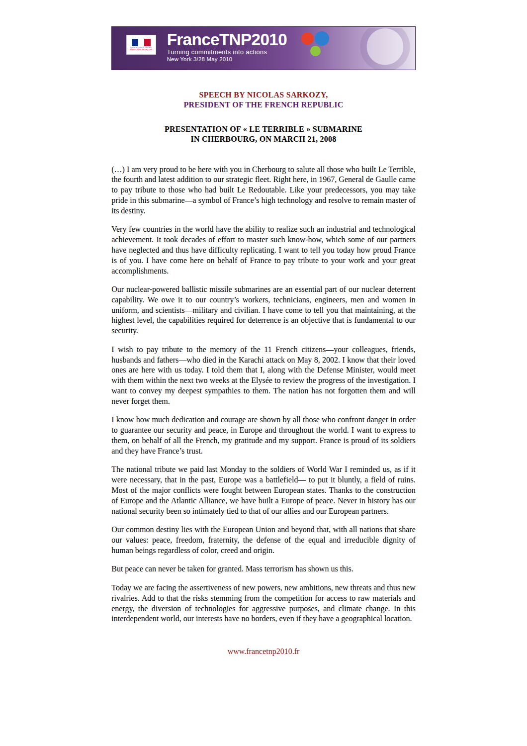Liberté • Égalité • Fraternité
RÉPUBLIQUE FRANÇAISE
FranceTNP 2010
Turning commitments into actions
New York 3/28 May 2010
SPEECH BY NICOLAS SARKOZY, PRESIDENT OF THE FRENCH REPUBLIC
PRESENTATION OF « LE TERRIBLE » SUBMARINE
IN CHERBOURG, ON MARCH 21, 2008
(…) I am very proud to be here with you in Cherbourg to salute all those who built Le Terrible, the fourth and latest addition to our strategic fleet. Right here, in 1967, General de Gaulle came to pay tribute to those who had built Le Redoutable. Like your predecessors, you may take pride in this submarine—a symbol of France’s high technology and resolve to remain master of its destiny.
Very few countries in the world have the ability to realize such an industrial and technological achievement. It took decades of effort to master such know-how, which some of our partners have neglected and thus have difficulty replicating. I want to tell you today how proud France is of you. I have come here on behalf of France to pay tribute to your work and your great accomplishments.
Our nuclear-powered ballistic missile submarines are an essential part of our nuclear deterrent capability. We owe it to our country’s workers, technicians, engineers, men and women in uniform, and scientists—military and civilian. I have come to tell you that maintaining, at the highest level, the capabilities required for deterrence is an objective that is fundamental to our security.
I wish to pay tribute to the memory of the 11 French citizens—your colleagues, friends, husbands and fathers—who died in the Karachi attack on May 8, 2002. I know that their loved ones are here with us today. I told them that I, along with the Defense Minister, would meet with them within the next two weeks at the Elysée to review the progress of the investigation. I want to convey my deepest sympathies to them. The nation has not forgotten them and will never forget them.
I know how much dedication and courage are shown by all those who confront danger in order to guarantee our security and peace, in Europe and throughout the world. I want to express to them, on behalf of all the French, my gratitude and my support. France is proud of its soldiers and they have France’s trust.
The national tribute we paid last Monday to the soldiers of World War I reminded us, as if it were necessary, that in the past, Europe was a battlefield— to put it bluntly, a field of ruins. Most of the major conflicts were fought between European states. Thanks to the construction of Europe and the Atlantic Alliance, we have built a Europe of peace. Never in history has our national security been so intimately tied to that of our allies and our European partners.
Our common destiny lies with the European Union and beyond that, with all nations that share our values: peace, freedom, fraternity, the defense of the equal and irreducible dignity of human beings regardless of color, creed and origin.
But peace can never be taken for granted. Mass terrorism has shown us this.
Today we are facing the assertiveness of new powers, new ambitions, new threats and thus new rivalries. Add to that the risks stemming from the competition for access to raw materials and energy, the diversion of technologies for aggressive purposes, and climate change. In this interdependent world, our interests have no borders, even if they have a geographical location.
www.francetnp2010.fr